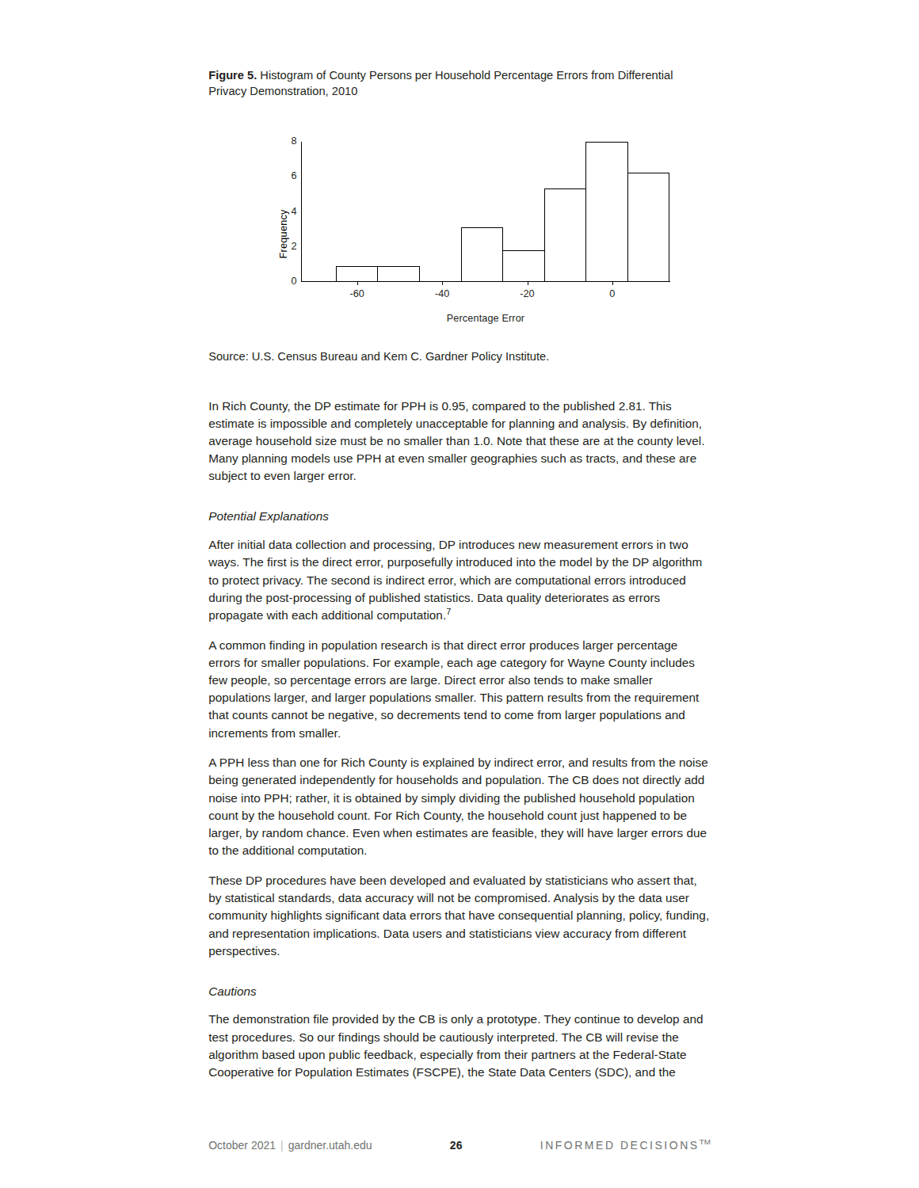Figure 5. Histogram of County Persons per Household Percentage Errors from Differential Privacy Demonstration, 2010
Frequency
8 6 4 2 0
-60 -40 -20 0
Percentage Error
Source: U.S. Census Bureau and Kem C. Gardner Policy Institute.
In Rich County, the DP estimate for PPH is 0.95, compared to the published 2.81. This estimate is impossible and completely unacceptable for planning and analysis. By definition, average household size must be no smaller than 1.0. Note that these are at the county level. Many planning models use PPH at even smaller geographies such as tracts, and these are subject to even larger error.
Potential Explanations
After initial data collection and processing, DP introduces new measurement errors in two ways. The first is the direct error, purposefully introduced into the model by the DP algorithm to protect privacy. The second is indirect error, which are computational errors introduced during the post-processing of published statistics. Data quality deteriorates as errors propagate with each additional computation.7
A common finding in population research is that direct error produces larger percentage errors for smaller populations. For example, each age category for Wayne County includes few people, so percentage errors are large. Direct error also tends to make smaller populations larger, and larger populations smaller. This pattern results from the requirement that counts cannot be negative, so decrements tend to come from larger populations and increments from smaller.
A PPH less than one for Rich County is explained by indirect error, and results from the noise being generated independently for households and population. The CB does not directly add noise into PPH; rather, it is obtained by simply dividing the published household population count by the household count. For Rich County, the household count just happened to be larger, by random chance. Even when estimates are feasible, they will have larger errors due to the additional computation.
These DP procedures have been developed and evaluated by statisticians who assert that, by statistical standards, data accuracy will not be compromised. Analysis by the data user community highlights significant data errors that have consequential planning, policy, funding, and representation implications. Data users and statisticians view accuracy from different perspectives.
Cautions
The demonstration file provided by the CB is only a prototype. They continue to develop and test procedures. So our findings should be cautiously interpreted. The CB will revise the algorithm based upon public feedback, especially from their partners at the Federal-State Cooperative for Population Estimates (FSCPE), the State Data Centers (SDC), and the
October 2021|gardner.utah.edu
26
INFORMED DECISIONSTM